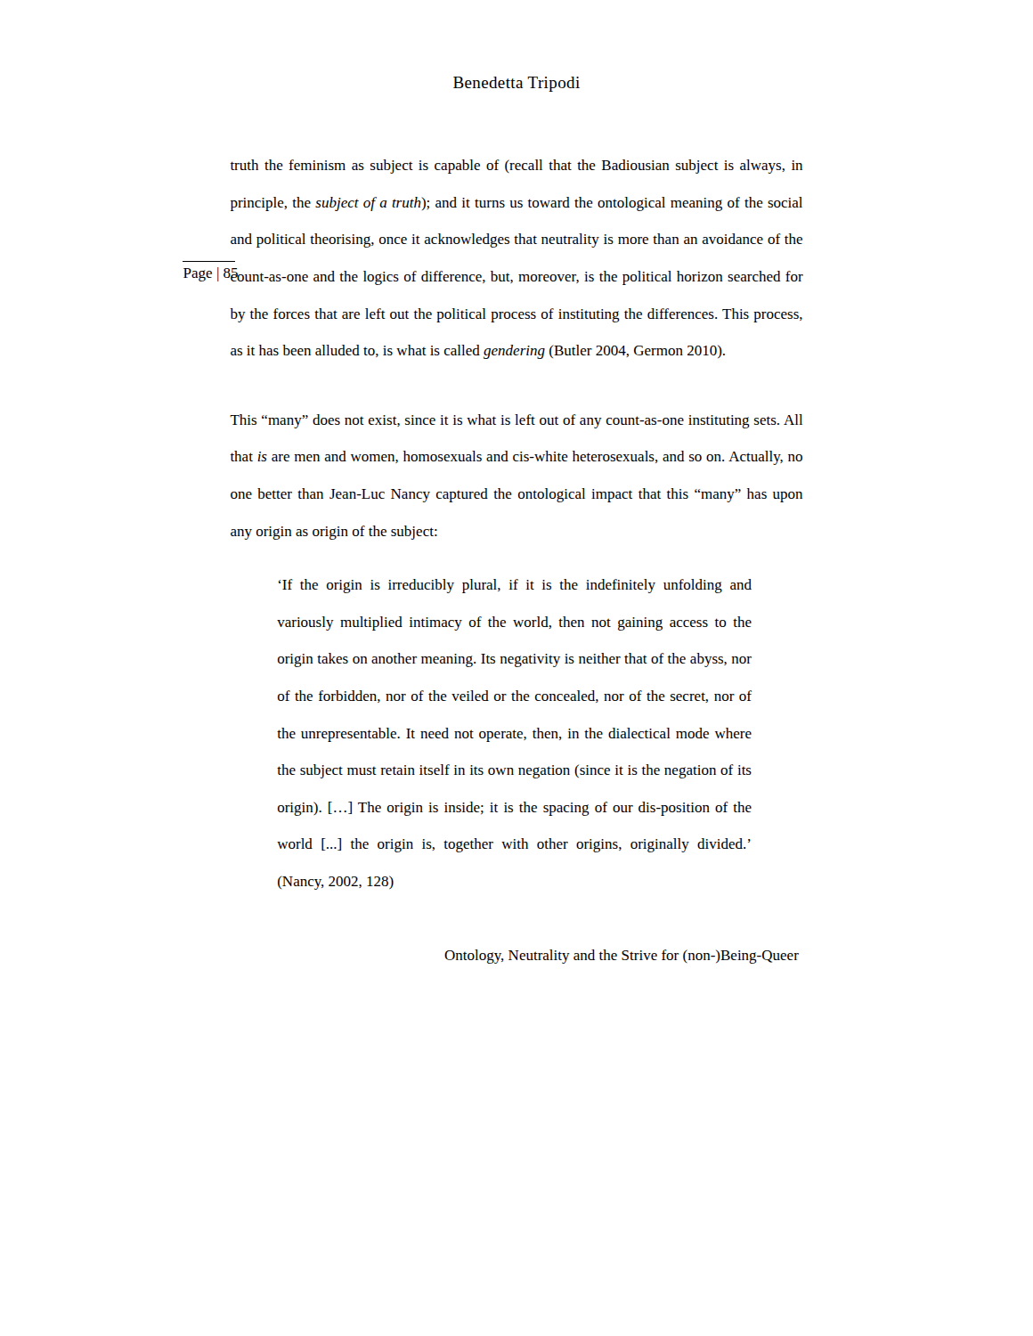Benedetta Tripodi
Page | 85
truth the feminism as subject is capable of (recall that the Badiousian subject is always, in principle, the subject of a truth); and it turns us toward the ontological meaning of the social and political theorising, once it acknowledges that neutrality is more than an avoidance of the count-as-one and the logics of difference, but, moreover, is the political horizon searched for by the forces that are left out the political process of instituting the differences. This process, as it has been alluded to, is what is called gendering (Butler 2004, Germon 2010).
This “many” does not exist, since it is what is left out of any count-as-one instituting sets. All that is are men and women, homosexuals and cis-white heterosexuals, and so on. Actually, no one better than Jean-Luc Nancy captured the ontological impact that this “many” has upon any origin as origin of the subject:
‘If the origin is irreducibly plural, if it is the indefinitely unfolding and variously multiplied intimacy of the world, then not gaining access to the origin takes on another meaning. Its negativity is neither that of the abyss, nor of the forbidden, nor of the veiled or the concealed, nor of the secret, nor of the unrepresentable. It need not operate, then, in the dialectical mode where the subject must retain itself in its own negation (since it is the negation of its origin). […] The origin is inside; it is the spacing of our dis-position of the world [...] the origin is, together with other origins, originally divided.’ (Nancy, 2002, 128)
Ontology, Neutrality and the Strive for (non-)Being-Queer